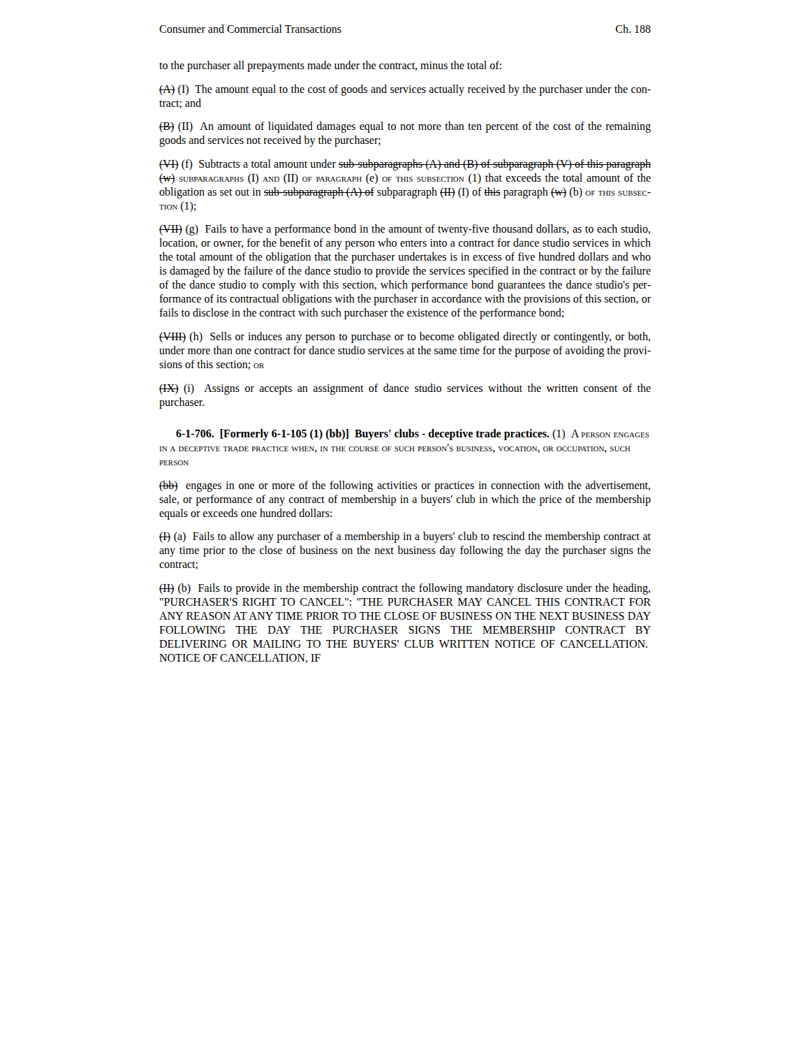Consumer and Commercial Transactions Ch. 188
to the purchaser all prepayments made under the contract, minus the total of:
(A) (I) The amount equal to the cost of goods and services actually received by the purchaser under the contract; and
(B) (II) An amount of liquidated damages equal to not more than ten percent of the cost of the remaining goods and services not received by the purchaser;
(VI) (f) Subtracts a total amount under sub-subparagraphs (A) and (B) of subparagraph (V) of this paragraph (w) subparagraphs (I) and (II) of paragraph (e) of this subsection (1) that exceeds the total amount of the obligation as set out in sub-subparagraph (A) of subparagraph (II) (I) of this paragraph (w) (b) of this subsection (1);
(VII) (g) Fails to have a performance bond in the amount of twenty-five thousand dollars, as to each studio, location, or owner, for the benefit of any person who enters into a contract for dance studio services in which the total amount of the obligation that the purchaser undertakes is in excess of five hundred dollars and who is damaged by the failure of the dance studio to provide the services specified in the contract or by the failure of the dance studio to comply with this section, which performance bond guarantees the dance studio's performance of its contractual obligations with the purchaser in accordance with the provisions of this section, or fails to disclose in the contract with such purchaser the existence of the performance bond;
(VIII) (h) Sells or induces any person to purchase or to become obligated directly or contingently, or both, under more than one contract for dance studio services at the same time for the purpose of avoiding the provisions of this section; or
(IX) (i) Assigns or accepts an assignment of dance studio services without the written consent of the purchaser.
6-1-706. [Formerly 6-1-105 (1) (bb)] Buyers' clubs - deceptive trade practices. (1) A person engages in a deceptive trade practice when, in the course of such person's business, vocation, or occupation, such person
(bb) engages in one or more of the following activities or practices in connection with the advertisement, sale, or performance of any contract of membership in a buyers' club in which the price of the membership equals or exceeds one hundred dollars:
(I) (a) Fails to allow any purchaser of a membership in a buyers' club to rescind the membership contract at any time prior to the close of business on the next business day following the day the purchaser signs the contract;
(II) (b) Fails to provide in the membership contract the following mandatory disclosure under the heading, "PURCHASER'S RIGHT TO CANCEL": "THE PURCHASER MAY CANCEL THIS CONTRACT FOR ANY REASON AT ANY TIME PRIOR TO THE CLOSE OF BUSINESS ON THE NEXT BUSINESS DAY FOLLOWING THE DAY THE PURCHASER SIGNS THE MEMBERSHIP CONTRACT BY DELIVERING OR MAILING TO THE BUYERS' CLUB WRITTEN NOTICE OF CANCELLATION. NOTICE OF CANCELLATION, IF